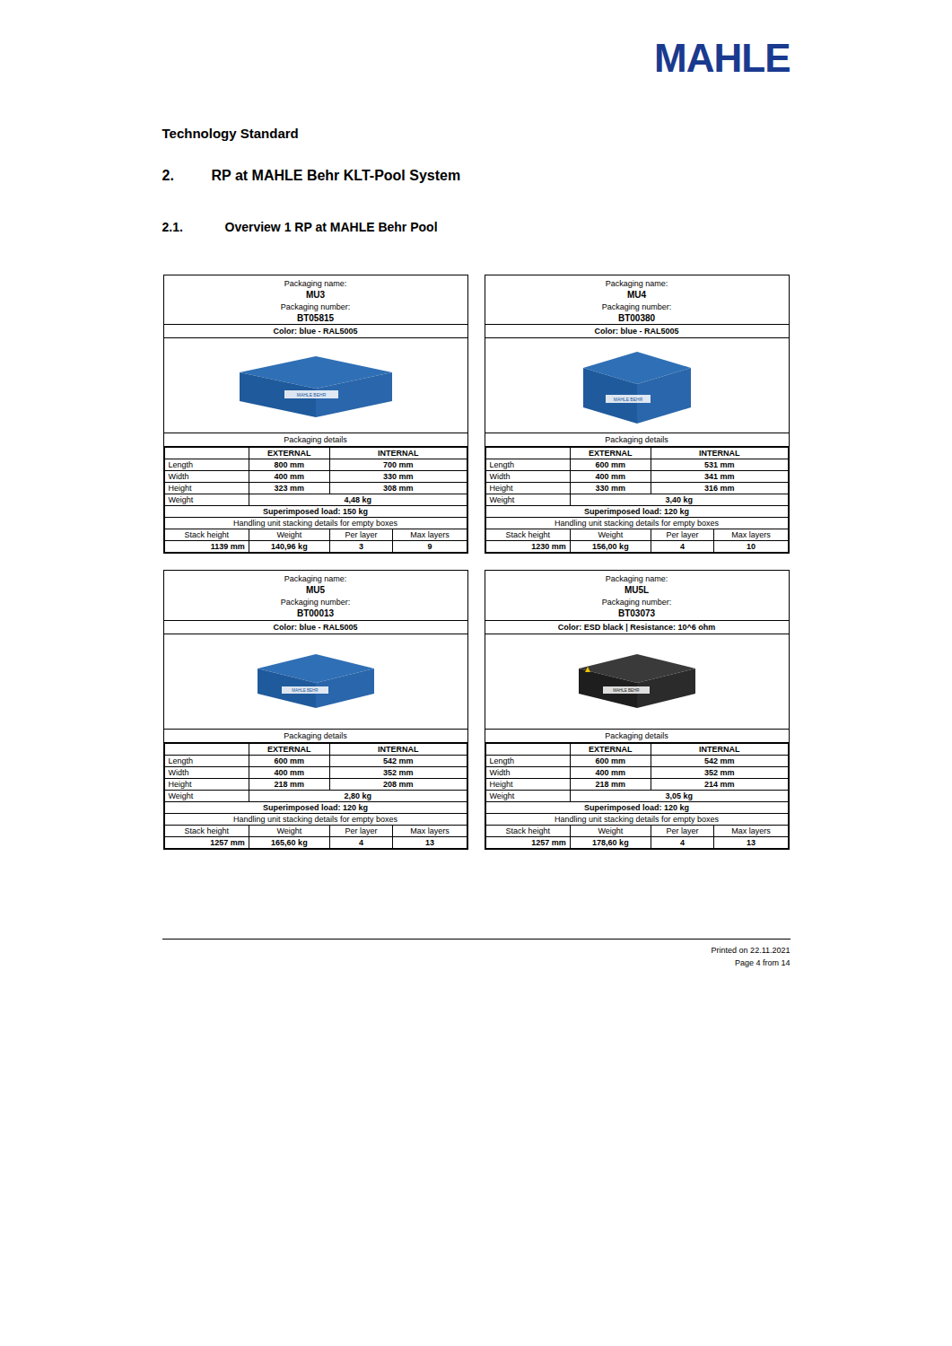MAHLE
Technology Standard
2. RP at MAHLE Behr KLT-Pool System
2.1. Overview 1 RP at MAHLE Behr Pool
Packaging name:
MU3
Packaging number:
BT05815
Color: blue - RAL5005
MAHLE BEHR
Packaging details
| | EXTERNAL | INTERNAL |
| Length | 800 mm | 700 mm |
| Width | 400 mm | 330 mm |
| Height | 323 mm | 308 mm |
| Weight | 4,48 kg |
| Superimposed load: 150 kg |
| Handling unit stacking details for empty boxes |
| Stack height | Weight | Per layer | Max layers |
| 1139 mm | 140,96 kg | 3 | 9 |
Packaging name:
MU4
Packaging number:
BT00380
Color: blue - RAL5005
MAHLE BEHR
Packaging details
| | EXTERNAL | INTERNAL |
| Length | 600 mm | 531 mm |
| Width | 400 mm | 341 mm |
| Height | 330 mm | 316 mm |
| Weight | 3,40 kg |
| Superimposed load: 120 kg |
| Handling unit stacking details for empty boxes |
| Stack height | Weight | Per layer | Max layers |
| 1230 mm | 156,00 kg | 4 | 10 |
Packaging name:
MU5
Packaging number:
BT00013
Color: blue - RAL5005
MAHLE BEHR
Packaging details
| | EXTERNAL | INTERNAL |
| Length | 600 mm | 542 mm |
| Width | 400 mm | 352 mm |
| Height | 218 mm | 208 mm |
| Weight | 2,80 kg |
| Superimposed load: 120 kg |
| Handling unit stacking details for empty boxes |
| Stack height | Weight | Per layer | Max layers |
| 1257 mm | 165,60 kg | 4 | 13 |
Packaging name:
MU5L
Packaging number:
BT03073
Color: ESD black | Resistance: 10^6 ohm
MAHLE BEHR
Packaging details
| | EXTERNAL | INTERNAL |
| Length | 600 mm | 542 mm |
| Width | 400 mm | 352 mm |
| Height | 218 mm | 214 mm |
| Weight | 3,05 kg |
| Superimposed load: 120 kg |
| Handling unit stacking details for empty boxes |
| Stack height | Weight | Per layer | Max layers |
| 1257 mm | 178,60 kg | 4 | 13 |
Printed on 22.11.2021
Page 4 from 14